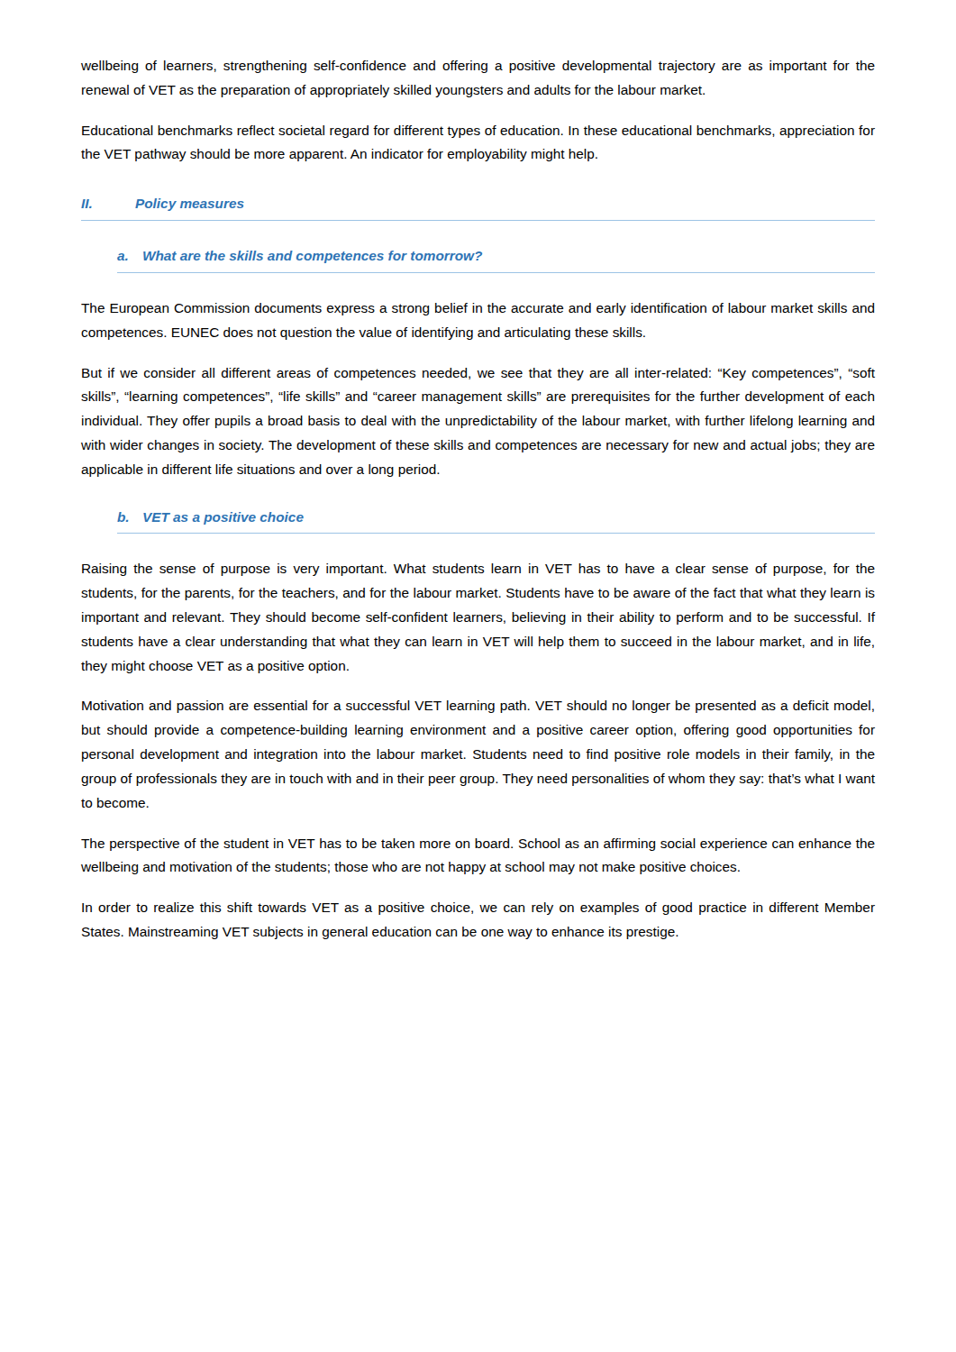wellbeing of learners, strengthening self-confidence and offering a positive developmental trajectory are as important for the renewal of VET as the preparation of appropriately skilled youngsters and adults for the labour market.
Educational benchmarks reflect societal regard for different types of education. In these educational benchmarks, appreciation for the VET pathway should be more apparent. An indicator for employability might help.
II. Policy measures
a. What are the skills and competences for tomorrow?
The European Commission documents express a strong belief in the accurate and early identification of labour market skills and competences. EUNEC does not question the value of identifying and articulating these skills.
But if we consider all different areas of competences needed, we see that they are all inter-related: “Key competences”, “soft skills”, “learning competences”, “life skills” and “career management skills” are prerequisites for the further development of each individual. They offer pupils a broad basis to deal with the unpredictability of the labour market, with further lifelong learning and with wider changes in society. The development of these skills and competences are necessary for new and actual jobs; they are applicable in different life situations and over a long period.
b. VET as a positive choice
Raising the sense of purpose is very important. What students learn in VET has to have a clear sense of purpose, for the students, for the parents, for the teachers, and for the labour market. Students have to be aware of the fact that what they learn is important and relevant. They should become self-confident learners, believing in their ability to perform and to be successful. If students have a clear understanding that what they can learn in VET will help them to succeed in the labour market, and in life, they might choose VET as a positive option.
Motivation and passion are essential for a successful VET learning path. VET should no longer be presented as a deficit model, but should provide a competence-building learning environment and a positive career option, offering good opportunities for personal development and integration into the labour market. Students need to find positive role models in their family, in the group of professionals they are in touch with and in their peer group. They need personalities of whom they say: that’s what I want to become.
The perspective of the student in VET has to be taken more on board. School as an affirming social experience can enhance the wellbeing and motivation of the students; those who are not happy at school may not make positive choices.
In order to realize this shift towards VET as a positive choice, we can rely on examples of good practice in different Member States. Mainstreaming VET subjects in general education can be one way to enhance its prestige.